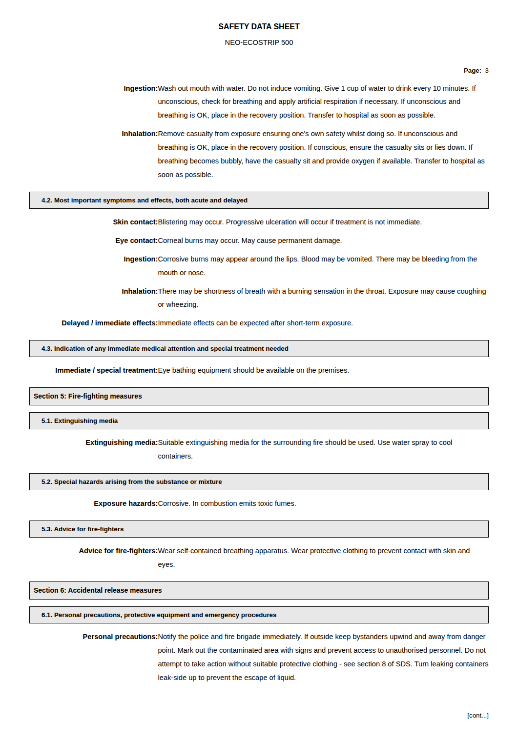SAFETY DATA SHEET
NEO-ECOSTRIP 500
Page: 3
| Ingestion: | Wash out mouth with water. Do not induce vomiting. Give 1 cup of water to drink every 10 minutes. If unconscious, check for breathing and apply artificial respiration if necessary. If unconscious and breathing is OK, place in the recovery position. Transfer to hospital as soon as possible. |
| Inhalation: | Remove casualty from exposure ensuring one's own safety whilst doing so. If unconscious and breathing is OK, place in the recovery position. If conscious, ensure the casualty sits or lies down. If breathing becomes bubbly, have the casualty sit and provide oxygen if available. Transfer to hospital as soon as possible. |
4.2. Most important symptoms and effects, both acute and delayed
| Skin contact: | Blistering may occur. Progressive ulceration will occur if treatment is not immediate. |
| Eye contact: | Corneal burns may occur. May cause permanent damage. |
| Ingestion: | Corrosive burns may appear around the lips. Blood may be vomited. There may be bleeding from the mouth or nose. |
| Inhalation: | There may be shortness of breath with a burning sensation in the throat. Exposure may cause coughing or wheezing. |
| Delayed / immediate effects: | Immediate effects can be expected after short-term exposure. |
4.3. Indication of any immediate medical attention and special treatment needed
| Immediate / special treatment: | Eye bathing equipment should be available on the premises. |
Section 5: Fire-fighting measures
5.1. Extinguishing media
| Extinguishing media: | Suitable extinguishing media for the surrounding fire should be used. Use water spray to cool containers. |
5.2. Special hazards arising from the substance or mixture
| Exposure hazards: | Corrosive. In combustion emits toxic fumes. |
5.3. Advice for fire-fighters
| Advice for fire-fighters: | Wear self-contained breathing apparatus. Wear protective clothing to prevent contact with skin and eyes. |
Section 6: Accidental release measures
6.1. Personal precautions, protective equipment and emergency procedures
| Personal precautions: | Notify the police and fire brigade immediately. If outside keep bystanders upwind and away from danger point. Mark out the contaminated area with signs and prevent access to unauthorised personnel. Do not attempt to take action without suitable protective clothing - see section 8 of SDS. Turn leaking containers leak-side up to prevent the escape of liquid. |
[cont...]